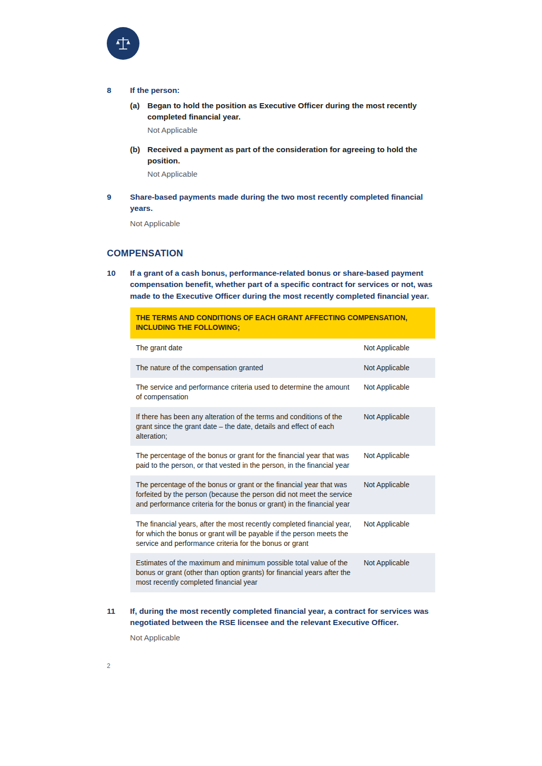8
If the person:
(a) Began to hold the position as Executive Officer during the most recently completed financial year.
Not Applicable
(b) Received a payment as part of the consideration for agreeing to hold the position.
Not Applicable
9
Share-based payments made during the two most recently completed financial years.
Not Applicable
COMPENSATION
10
If a grant of a cash bonus, performance-related bonus or share-based payment compensation benefit, whether part of a specific contract for services or not, was made to the Executive Officer during the most recently completed financial year.
| THE TERMS AND CONDITIONS OF EACH GRANT AFFECTING COMPENSATION, INCLUDING THE FOLLOWING; |
| --- |
| The grant date | Not Applicable |
| The nature of the compensation granted | Not Applicable |
| The service and performance criteria used to determine the amount of compensation | Not Applicable |
| If there has been any alteration of the terms and conditions of the grant since the grant date – the date, details and effect of each alteration; | Not Applicable |
| The percentage of the bonus or grant for the financial year that was paid to the person, or that vested in the person, in the financial year | Not Applicable |
| The percentage of the bonus or grant or the financial year that was forfeited by the person (because the person did not meet the service and performance criteria for the bonus or grant) in the financial year | Not Applicable |
| The financial years, after the most recently completed financial year, for which the bonus or grant will be payable if the person meets the service and performance criteria for the bonus or grant | Not Applicable |
| Estimates of the maximum and minimum possible total value of the bonus or grant (other than option grants) for financial years after the most recently completed financial year | Not Applicable |
11
If, during the most recently completed financial year, a contract for services was negotiated between the RSE licensee and the relevant Executive Officer.
Not Applicable
2